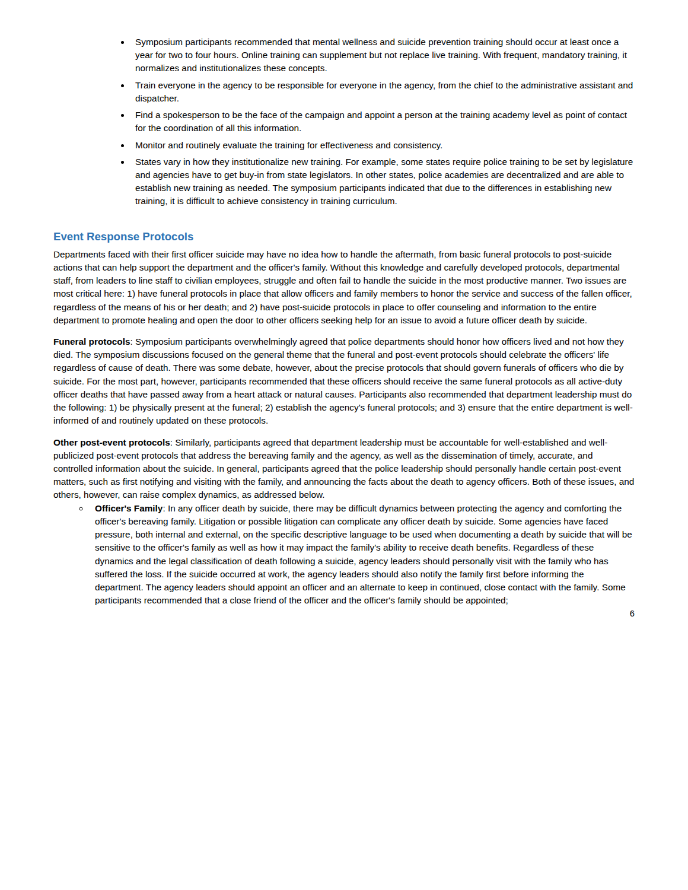Symposium participants recommended that mental wellness and suicide prevention training should occur at least once a year for two to four hours. Online training can supplement but not replace live training. With frequent, mandatory training, it normalizes and institutionalizes these concepts.
Train everyone in the agency to be responsible for everyone in the agency, from the chief to the administrative assistant and dispatcher.
Find a spokesperson to be the face of the campaign and appoint a person at the training academy level as point of contact for the coordination of all this information.
Monitor and routinely evaluate the training for effectiveness and consistency.
States vary in how they institutionalize new training. For example, some states require police training to be set by legislature and agencies have to get buy-in from state legislators. In other states, police academies are decentralized and are able to establish new training as needed. The symposium participants indicated that due to the differences in establishing new training, it is difficult to achieve consistency in training curriculum.
Event Response Protocols
Departments faced with their first officer suicide may have no idea how to handle the aftermath, from basic funeral protocols to post-suicide actions that can help support the department and the officer's family. Without this knowledge and carefully developed protocols, departmental staff, from leaders to line staff to civilian employees, struggle and often fail to handle the suicide in the most productive manner. Two issues are most critical here: 1) have funeral protocols in place that allow officers and family members to honor the service and success of the fallen officer, regardless of the means of his or her death; and 2) have post-suicide protocols in place to offer counseling and information to the entire department to promote healing and open the door to other officers seeking help for an issue to avoid a future officer death by suicide.
Funeral protocols: Symposium participants overwhelmingly agreed that police departments should honor how officers lived and not how they died. The symposium discussions focused on the general theme that the funeral and post-event protocols should celebrate the officers' life regardless of cause of death. There was some debate, however, about the precise protocols that should govern funerals of officers who die by suicide. For the most part, however, participants recommended that these officers should receive the same funeral protocols as all active-duty officer deaths that have passed away from a heart attack or natural causes. Participants also recommended that department leadership must do the following: 1) be physically present at the funeral; 2) establish the agency's funeral protocols; and 3) ensure that the entire department is well-informed of and routinely updated on these protocols.
Other post-event protocols: Similarly, participants agreed that department leadership must be accountable for well-established and well-publicized post-event protocols that address the bereaving family and the agency, as well as the dissemination of timely, accurate, and controlled information about the suicide. In general, participants agreed that the police leadership should personally handle certain post-event matters, such as first notifying and visiting with the family, and announcing the facts about the death to agency officers. Both of these issues, and others, however, can raise complex dynamics, as addressed below.
Officer's Family: In any officer death by suicide, there may be difficult dynamics between protecting the agency and comforting the officer's bereaving family. Litigation or possible litigation can complicate any officer death by suicide. Some agencies have faced pressure, both internal and external, on the specific descriptive language to be used when documenting a death by suicide that will be sensitive to the officer's family as well as how it may impact the family's ability to receive death benefits. Regardless of these dynamics and the legal classification of death following a suicide, agency leaders should personally visit with the family who has suffered the loss. If the suicide occurred at work, the agency leaders should also notify the family first before informing the department. The agency leaders should appoint an officer and an alternate to keep in continued, close contact with the family. Some participants recommended that a close friend of the officer and the officer's family should be appointed;
6